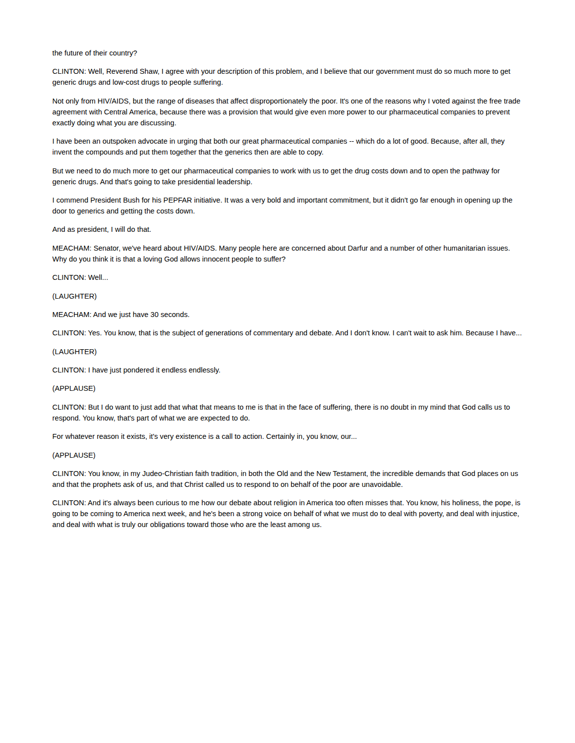the future of their country?
CLINTON: Well, Reverend Shaw, I agree with your description of this problem, and I believe that our government must do so much more to get generic drugs and low-cost drugs to people suffering.
Not only from HIV/AIDS, but the range of diseases that affect disproportionately the poor. It's one of the reasons why I voted against the free trade agreement with Central America, because there was a provision that would give even more power to our pharmaceutical companies to prevent exactly doing what you are discussing.
I have been an outspoken advocate in urging that both our great pharmaceutical companies -- which do a lot of good. Because, after all, they invent the compounds and put them together that the generics then are able to copy.
But we need to do much more to get our pharmaceutical companies to work with us to get the drug costs down and to open the pathway for generic drugs. And that's going to take presidential leadership.
I commend President Bush for his PEPFAR initiative. It was a very bold and important commitment, but it didn't go far enough in opening up the door to generics and getting the costs down.
And as president, I will do that.
MEACHAM: Senator, we've heard about HIV/AIDS. Many people here are concerned about Darfur and a number of other humanitarian issues. Why do you think it is that a loving God allows innocent people to suffer?
CLINTON: Well...
(LAUGHTER)
MEACHAM: And we just have 30 seconds.
CLINTON: Yes. You know, that is the subject of generations of commentary and debate. And I don't know. I can't wait to ask him. Because I have...
(LAUGHTER)
CLINTON: I have just pondered it endless endlessly.
(APPLAUSE)
CLINTON: But I do want to just add that what that means to me is that in the face of suffering, there is no doubt in my mind that God calls us to respond. You know, that's part of what we are expected to do.
For whatever reason it exists, it's very existence is a call to action. Certainly in, you know, our...
(APPLAUSE)
CLINTON: You know, in my Judeo-Christian faith tradition, in both the Old and the New Testament, the incredible demands that God places on us and that the prophets ask of us, and that Christ called us to respond to on behalf of the poor are unavoidable.
CLINTON: And it's always been curious to me how our debate about religion in America too often misses that. You know, his holiness, the pope, is going to be coming to America next week, and he's been a strong voice on behalf of what we must do to deal with poverty, and deal with injustice, and deal with what is truly our obligations toward those who are the least among us.